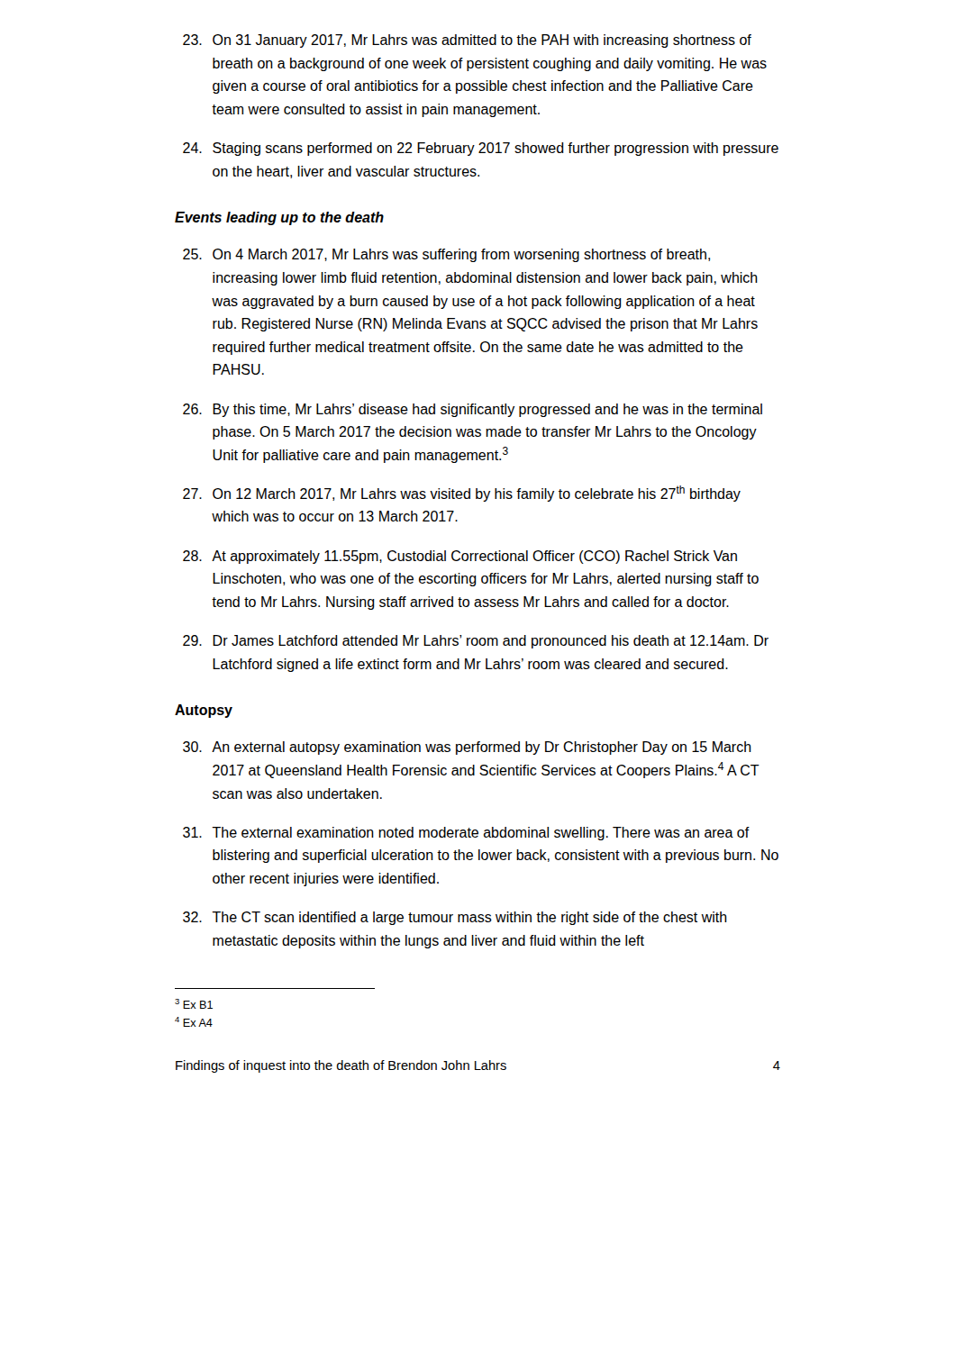On 31 January 2017, Mr Lahrs was admitted to the PAH with increasing shortness of breath on a background of one week of persistent coughing and daily vomiting. He was given a course of oral antibiotics for a possible chest infection and the Palliative Care team were consulted to assist in pain management.
Staging scans performed on 22 February 2017 showed further progression with pressure on the heart, liver and vascular structures.
Events leading up to the death
On 4 March 2017, Mr Lahrs was suffering from worsening shortness of breath, increasing lower limb fluid retention, abdominal distension and lower back pain, which was aggravated by a burn caused by use of a hot pack following application of a heat rub. Registered Nurse (RN) Melinda Evans at SQCC advised the prison that Mr Lahrs required further medical treatment offsite. On the same date he was admitted to the PAHSU.
By this time, Mr Lahrs’ disease had significantly progressed and he was in the terminal phase. On 5 March 2017 the decision was made to transfer Mr Lahrs to the Oncology Unit for palliative care and pain management.3
On 12 March 2017, Mr Lahrs was visited by his family to celebrate his 27th birthday which was to occur on 13 March 2017.
At approximately 11.55pm, Custodial Correctional Officer (CCO) Rachel Strick Van Linschoten, who was one of the escorting officers for Mr Lahrs, alerted nursing staff to tend to Mr Lahrs. Nursing staff arrived to assess Mr Lahrs and called for a doctor.
Dr James Latchford attended Mr Lahrs’ room and pronounced his death at 12.14am. Dr Latchford signed a life extinct form and Mr Lahrs’ room was cleared and secured.
Autopsy
An external autopsy examination was performed by Dr Christopher Day on 15 March 2017 at Queensland Health Forensic and Scientific Services at Coopers Plains.4 A CT scan was also undertaken.
The external examination noted moderate abdominal swelling. There was an area of blistering and superficial ulceration to the lower back, consistent with a previous burn. No other recent injuries were identified.
The CT scan identified a large tumour mass within the right side of the chest with metastatic deposits within the lungs and liver and fluid within the left
3 Ex B1
4 Ex A4
Findings of inquest into the death of Brendon John Lahrs 4